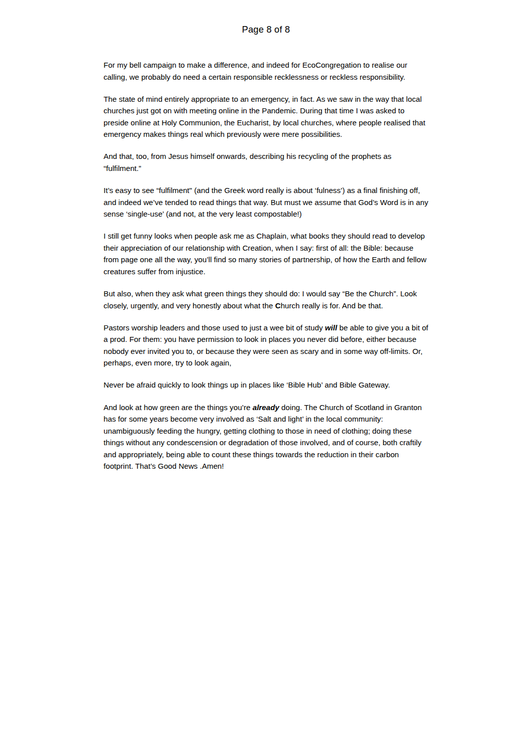Page 8 of 8
For my bell campaign to make a difference, and indeed for EcoCongregation to realise our calling, we probably do need a certain responsible recklessness or reckless responsibility.
The state of mind entirely appropriate to an emergency, in fact. As we saw in the way that local churches just got on with meeting online in the Pandemic. During that time I was asked to preside online at Holy Communion, the Eucharist, by local churches, where people realised that emergency makes things real which previously were mere possibilities.
And that, too, from Jesus himself onwards, describing his recycling of the prophets as “fulfilment.”
It’s easy to see “fulfilment" (and the Greek word really is about ‘fulness’) as a final finishing off, and indeed we’ve tended to read things that way. But must we assume that God’s Word is in any sense ‘single-use’ (and not, at the very least compostable!)
I still get funny looks when people ask me as Chaplain, what books they should read to develop their appreciation of our relationship with Creation, when I say: first of all: the Bible: because from page one all the way, you’ll find so many stories of partnership, of how the Earth and fellow creatures suffer from injustice.
But also, when they ask what green things they should do: I would say “Be the Church”. Look closely, urgently, and very honestly about what the Church really is for. And be that.
Pastors worship leaders and those used to just a wee bit of study will be able to give you a bit of a prod. For them: you have permission to look in places you never did before, either because nobody ever invited you to, or because they were seen as scary and in some way off-limits. Or, perhaps, even more, try to look again,
Never be afraid quickly to look things up in places like ‘Bible Hub’ and Bible Gateway.
And look at how green are the things you’re already doing. The Church of Scotland in Granton has for some years become very involved as ‘Salt and light’ in the local community: unambiguously feeding the hungry, getting clothing to those in need of clothing; doing these things without any condescension or degradation of those involved, and of course, both craftily and appropriately, being able to count these things towards the reduction in their carbon footprint. That’s Good News .Amen!